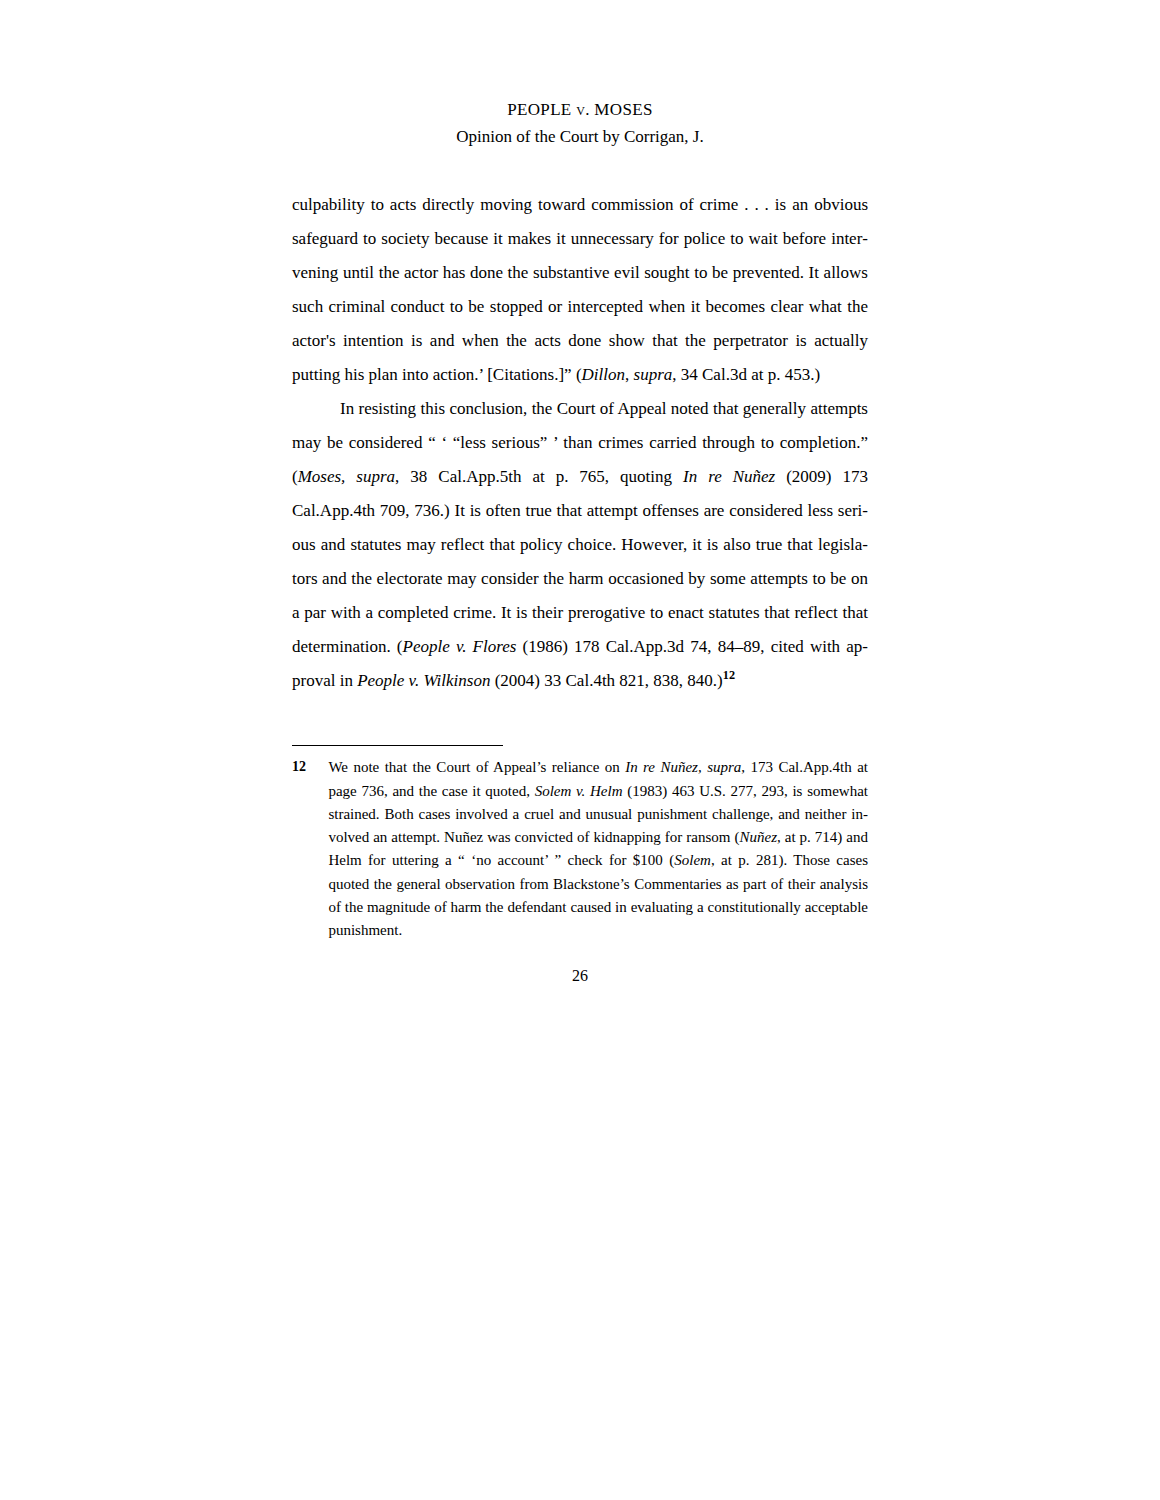PEOPLE v. MOSES
Opinion of the Court by Corrigan, J.
culpability to acts directly moving toward commission of crime . . . is an obvious safeguard to society because it makes it unnecessary for police to wait before intervening until the actor has done the substantive evil sought to be prevented. It allows such criminal conduct to be stopped or intercepted when it becomes clear what the actor's intention is and when the acts done show that the perpetrator is actually putting his plan into action.’ [Citations.]” (Dillon, supra, 34 Cal.3d at p. 453.)
In resisting this conclusion, the Court of Appeal noted that generally attempts may be considered “ ‘ “less serious” ’ than crimes carried through to completion.” (Moses, supra, 38 Cal.App.5th at p. 765, quoting In re Nuñez (2009) 173 Cal.App.4th 709, 736.) It is often true that attempt offenses are considered less serious and statutes may reflect that policy choice. However, it is also true that legislators and the electorate may consider the harm occasioned by some attempts to be on a par with a completed crime. It is their prerogative to enact statutes that reflect that determination. (People v. Flores (1986) 178 Cal.App.3d 74, 84–89, cited with approval in People v. Wilkinson (2004) 33 Cal.4th 821, 838, 840.)12
12
We note that the Court of Appeal’s reliance on In re Nuñez, supra, 173 Cal.App.4th at page 736, and the case it quoted, Solem v. Helm (1983) 463 U.S. 277, 293, is somewhat strained. Both cases involved a cruel and unusual punishment challenge, and neither involved an attempt. Nuñez was convicted of kidnapping for ransom (Nuñez, at p. 714) and Helm for uttering a “ ‘no account’ ” check for $100 (Solem, at p. 281). Those cases quoted the general observation from Blackstone’s Commentaries as part of their analysis of the magnitude of harm the defendant caused in evaluating a constitutionally acceptable punishment.
26